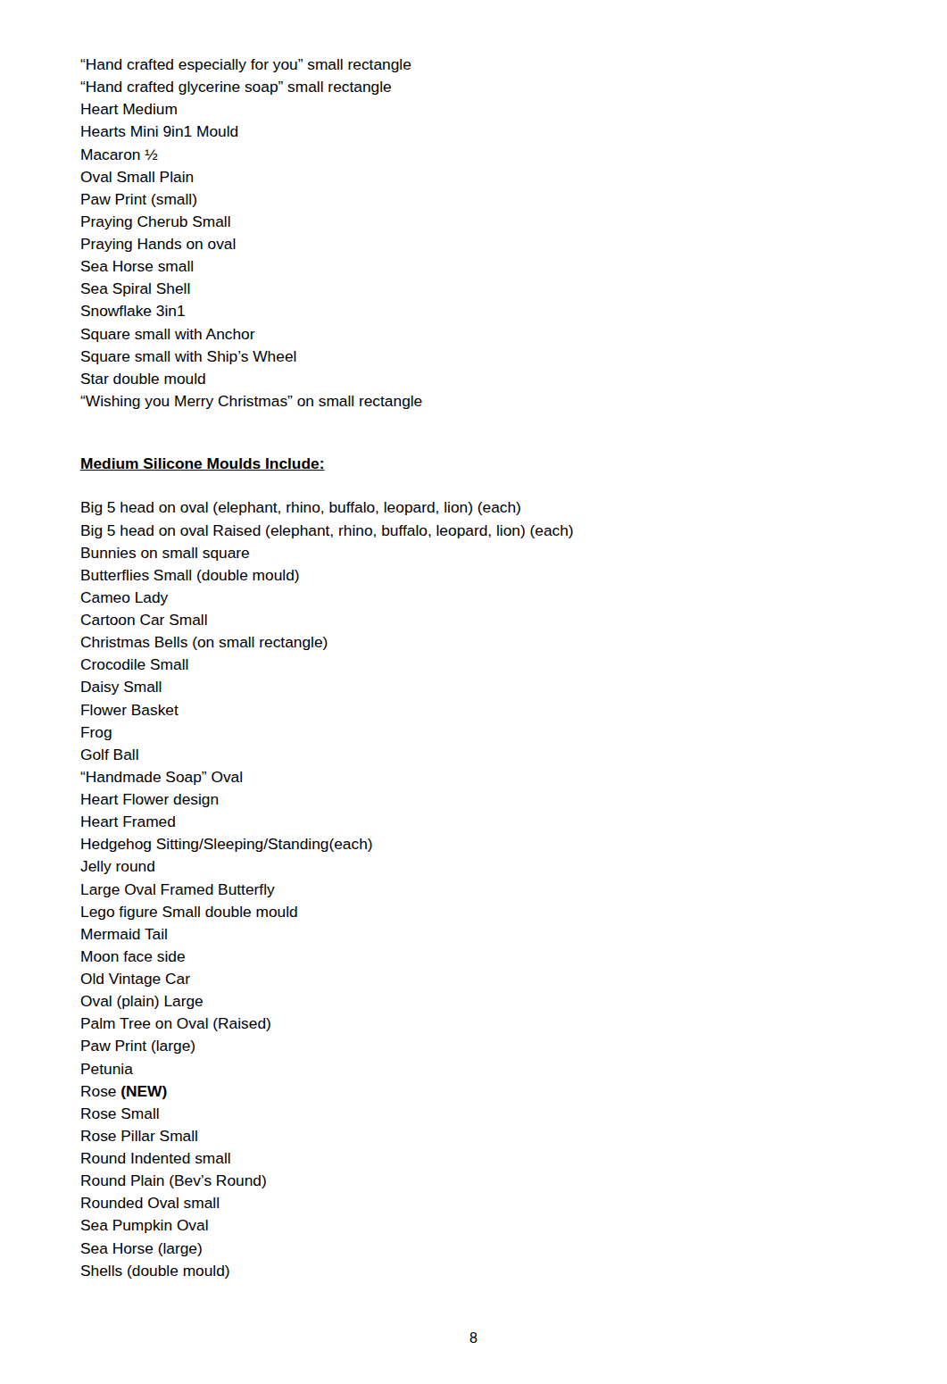“Hand crafted especially for you” small rectangle
“Hand crafted glycerine soap” small rectangle
Heart Medium
Hearts Mini 9in1 Mould
Macaron ½
Oval Small Plain
Paw Print (small)
Praying Cherub Small
Praying Hands on oval
Sea Horse small
Sea Spiral Shell
Snowflake 3in1
Square small with Anchor
Square small with Ship’s Wheel
Star double mould
“Wishing you Merry Christmas” on small rectangle
Medium Silicone Moulds Include:
Big 5 head on oval (elephant, rhino, buffalo, leopard, lion) (each)
Big 5 head on oval Raised (elephant, rhino, buffalo, leopard, lion) (each)
Bunnies on small square
Butterflies Small (double mould)
Cameo Lady
Cartoon Car Small
Christmas Bells (on small rectangle)
Crocodile Small
Daisy Small
Flower Basket
Frog
Golf Ball
“Handmade Soap” Oval
Heart Flower design
Heart Framed
Hedgehog Sitting/Sleeping/Standing(each)
Jelly round
Large Oval Framed Butterfly
Lego figure Small double mould
Mermaid Tail
Moon face side
Old Vintage Car
Oval (plain) Large
Palm Tree on Oval (Raised)
Paw Print (large)
Petunia
Rose (NEW)
Rose Small
Rose Pillar Small
Round Indented small
Round Plain (Bev’s Round)
Rounded Oval small
Sea Pumpkin Oval
Sea Horse (large)
Shells (double mould)
8